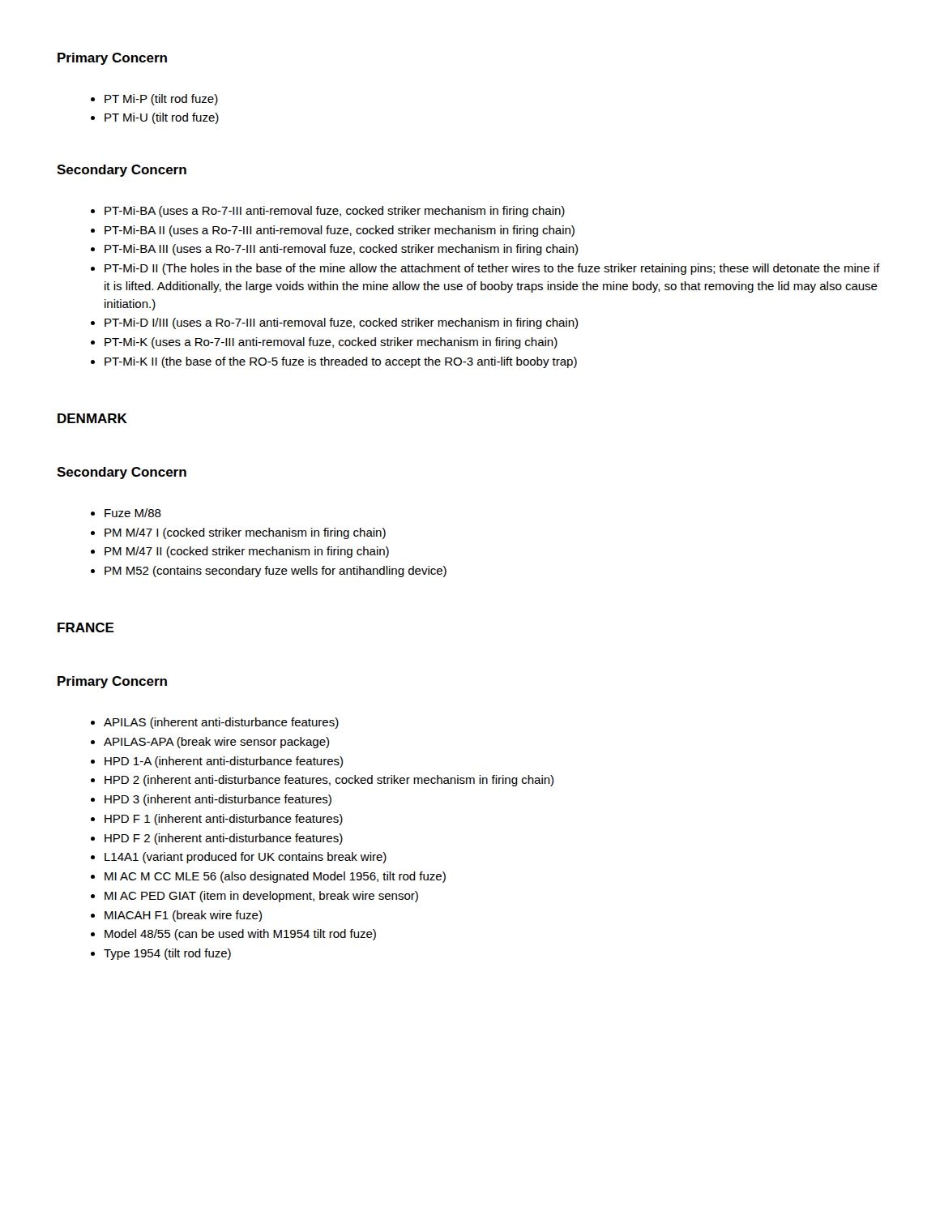Primary Concern
PT Mi-P (tilt rod fuze)
PT Mi-U (tilt rod fuze)
Secondary Concern
PT-Mi-BA (uses a Ro-7-III anti-removal fuze, cocked striker mechanism in firing chain)
PT-Mi-BA II (uses a Ro-7-III anti-removal fuze, cocked striker mechanism in firing chain)
PT-Mi-BA III (uses a Ro-7-III anti-removal fuze, cocked striker mechanism in firing chain)
PT-Mi-D II (The holes in the base of the mine allow the attachment of tether wires to the fuze striker retaining pins; these will detonate the mine if it is lifted. Additionally, the large voids within the mine allow the use of booby traps inside the mine body, so that removing the lid may also cause initiation.)
PT-Mi-D I/III (uses a Ro-7-III anti-removal fuze, cocked striker mechanism in firing chain)
PT-Mi-K (uses a Ro-7-III anti-removal fuze, cocked striker mechanism in firing chain)
PT-Mi-K II (the base of the RO-5 fuze is threaded to accept the RO-3 anti-lift booby trap)
DENMARK
Secondary Concern
Fuze M/88
PM M/47 I (cocked striker mechanism in firing chain)
PM M/47 II (cocked striker mechanism in firing chain)
PM M52 (contains secondary fuze wells for antihandling device)
FRANCE
Primary Concern
APILAS (inherent anti-disturbance features)
APILAS-APA (break wire sensor package)
HPD 1-A (inherent anti-disturbance features)
HPD 2 (inherent anti-disturbance features, cocked striker mechanism in firing chain)
HPD 3 (inherent anti-disturbance features)
HPD F 1 (inherent anti-disturbance features)
HPD F 2 (inherent anti-disturbance features)
L14A1 (variant produced for UK contains break wire)
MI AC M CC MLE 56 (also designated Model 1956, tilt rod fuze)
MI AC PED GIAT (item in development, break wire sensor)
MIACAH F1 (break wire fuze)
Model 48/55 (can be used with M1954 tilt rod fuze)
Type 1954 (tilt rod fuze)